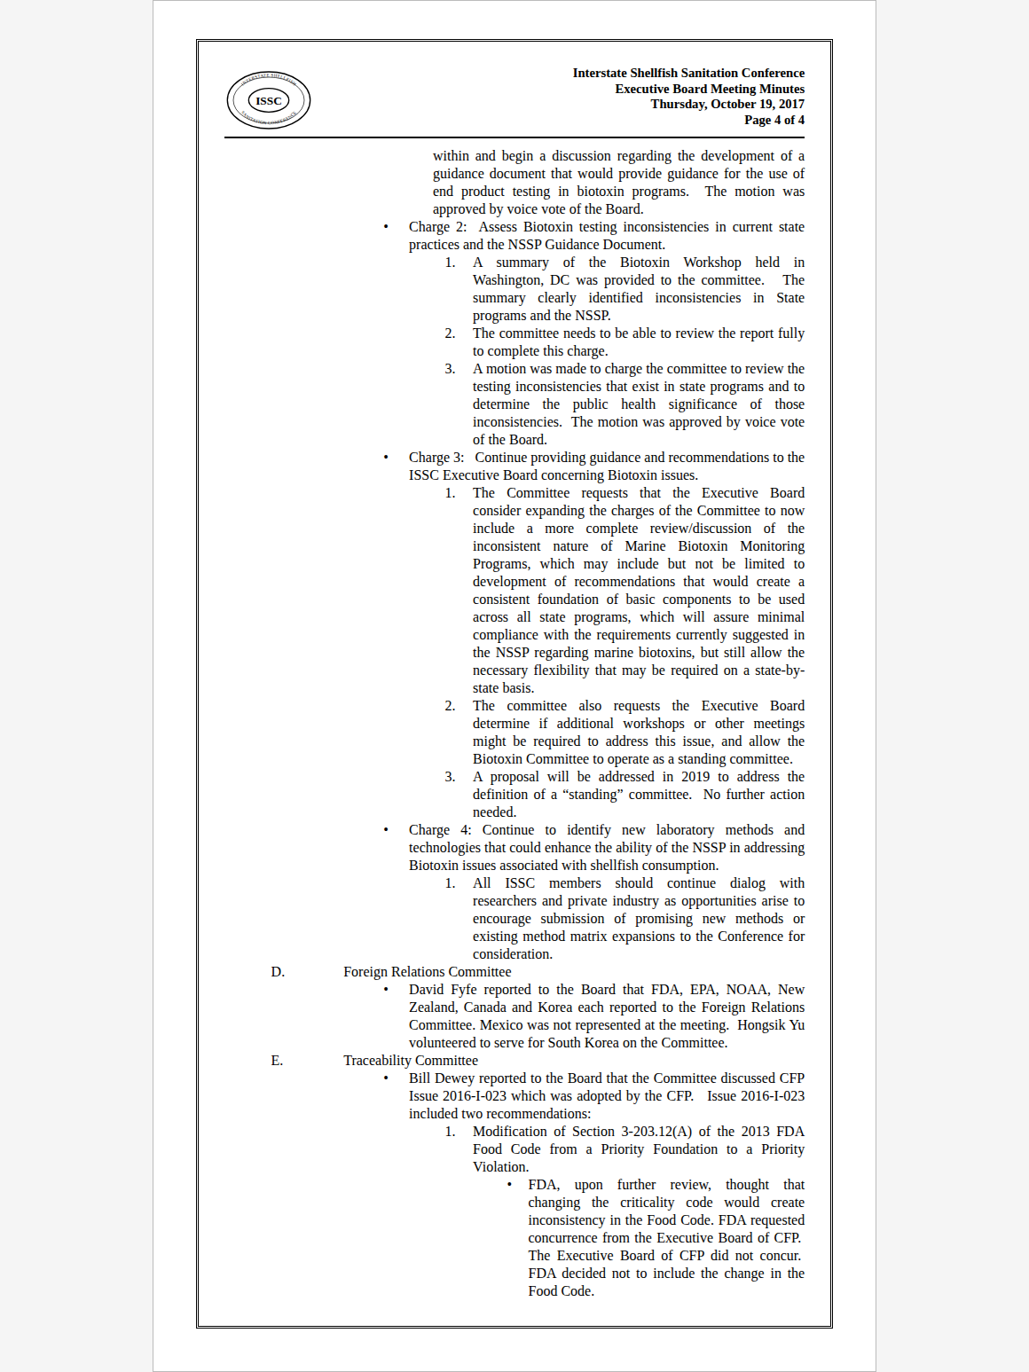ISSC INTERSTATE SHELLFISH SANITATION CONFERENCE
Interstate Shellfish Sanitation Conference
Executive Board Meeting Minutes
Thursday, October 19, 2017
Page 4 of 4
within and begin a discussion regarding the development of a guidance document that would provide guidance for the use of end product testing in biotoxin programs. The motion was approved by voice vote of the Board.
Charge 2: Assess Biotoxin testing inconsistencies in current state practices and the NSSP Guidance Document.
1.
A summary of the Biotoxin Workshop held in Washington, DC was provided to the committee. The summary clearly identified inconsistencies in State programs and the NSSP.
2.
The committee needs to be able to review the report fully to complete this charge.
3.
A motion was made to charge the committee to review the testing inconsistencies that exist in state programs and to determine the public health significance of those inconsistencies. The motion was approved by voice vote of the Board.
Charge 3: Continue providing guidance and recommendations to the ISSC Executive Board concerning Biotoxin issues.
1.
The Committee requests that the Executive Board consider expanding the charges of the Committee to now include a more complete review/discussion of the inconsistent nature of Marine Biotoxin Monitoring Programs, which may include but not be limited to development of recommendations that would create a consistent foundation of basic components to be used across all state programs, which will assure minimal compliance with the requirements currently suggested in the NSSP regarding marine biotoxins, but still allow the necessary flexibility that may be required on a state-by-state basis.
2.
The committee also requests the Executive Board determine if additional workshops or other meetings might be required to address this issue, and allow the Biotoxin Committee to operate as a standing committee.
3.
A proposal will be addressed in 2019 to address the definition of a “standing” committee. No further action needed.
Charge 4: Continue to identify new laboratory methods and technologies that could enhance the ability of the NSSP in addressing Biotoxin issues associated with shellfish consumption.
1.
All ISSC members should continue dialog with researchers and private industry as opportunities arise to encourage submission of promising new methods or existing method matrix expansions to the Conference for consideration.
D.
Foreign Relations Committee
David Fyfe reported to the Board that FDA, EPA, NOAA, New Zealand, Canada and Korea each reported to the Foreign Relations Committee. Mexico was not represented at the meeting. Hongsik Yu volunteered to serve for South Korea on the Committee.
E.
Traceability Committee
Bill Dewey reported to the Board that the Committee discussed CFP Issue 2016-I-023 which was adopted by the CFP. Issue 2016-I-023 included two recommendations:
1.
Modification of Section 3-203.12(A) of the 2013 FDA Food Code from a Priority Foundation to a Priority Violation.
FDA, upon further review, thought that changing the criticality code would create inconsistency in the Food Code. FDA requested concurrence from the Executive Board of CFP. The Executive Board of CFP did not concur. FDA decided not to include the change in the Food Code.